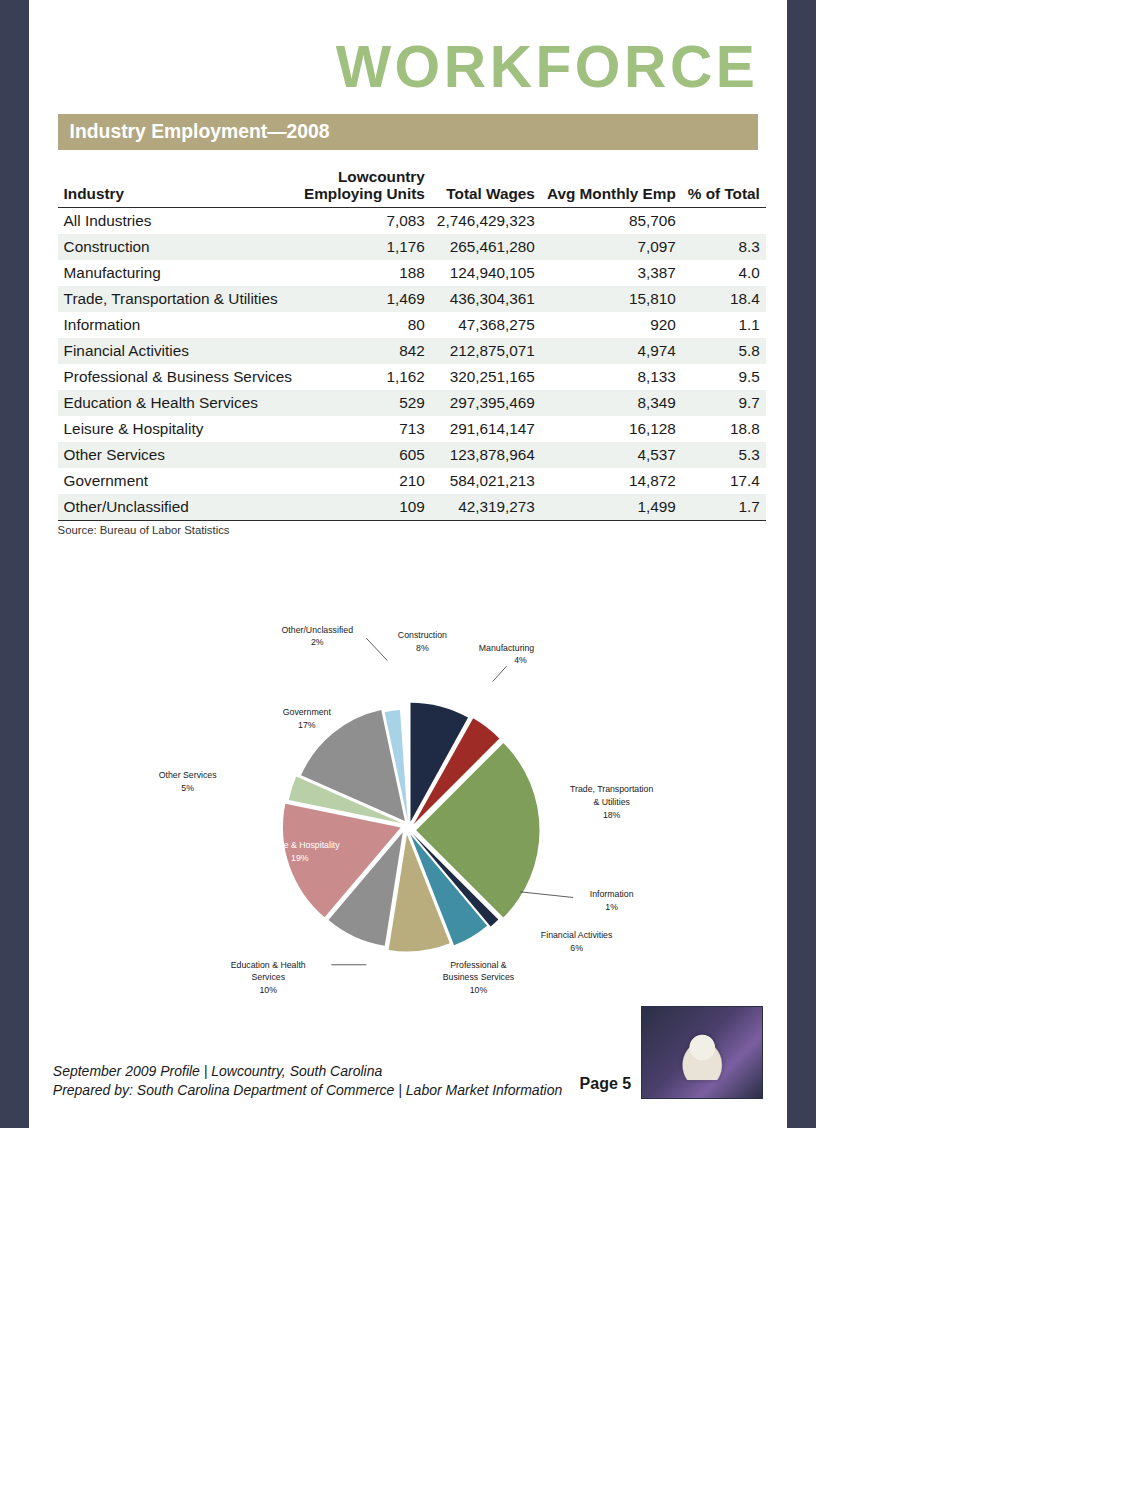WORKFORCE
Industry Employment—2008
| Industry | Lowcountry Employing Units | Total Wages | Avg Monthly Emp | % of Total |
| --- | --- | --- | --- | --- |
| All Industries | 7,083 | 2,746,429,323 | 85,706 | |
| Construction | 1,176 | 265,461,280 | 7,097 | 8.3 |
| Manufacturing | 188 | 124,940,105 | 3,387 | 4.0 |
| Trade, Transportation & Utilities | 1,469 | 436,304,361 | 15,810 | 18.4 |
| Information | 80 | 47,368,275 | 920 | 1.1 |
| Financial Activities | 842 | 212,875,071 | 4,974 | 5.8 |
| Professional & Business Services | 1,162 | 320,251,165 | 8,133 | 9.5 |
| Education & Health Services | 529 | 297,395,469 | 8,349 | 9.7 |
| Leisure & Hospitality | 713 | 291,614,147 | 16,128 | 18.8 |
| Other Services | 605 | 123,878,964 | 4,537 | 5.3 |
| Government | 210 | 584,021,213 | 14,872 | 17.4 |
| Other/Unclassified | 109 | 42,319,273 | 1,499 | 1.7 |
Source: Bureau of Labor Statistics
Construction 8% Manufacturing 4% Trade, Transportation & Utilities 18% Information 1% Financial Activities 6% Professional & Business Services 10% Education & Health Services 10% Leisure & Hospitality 19% Other Services 5% Government 17% Other/Unclassified 2%
September 2009 Profile | Lowcountry, South Carolina
Prepared by: South Carolina Department of Commerce | Labor Market Information
Page 5